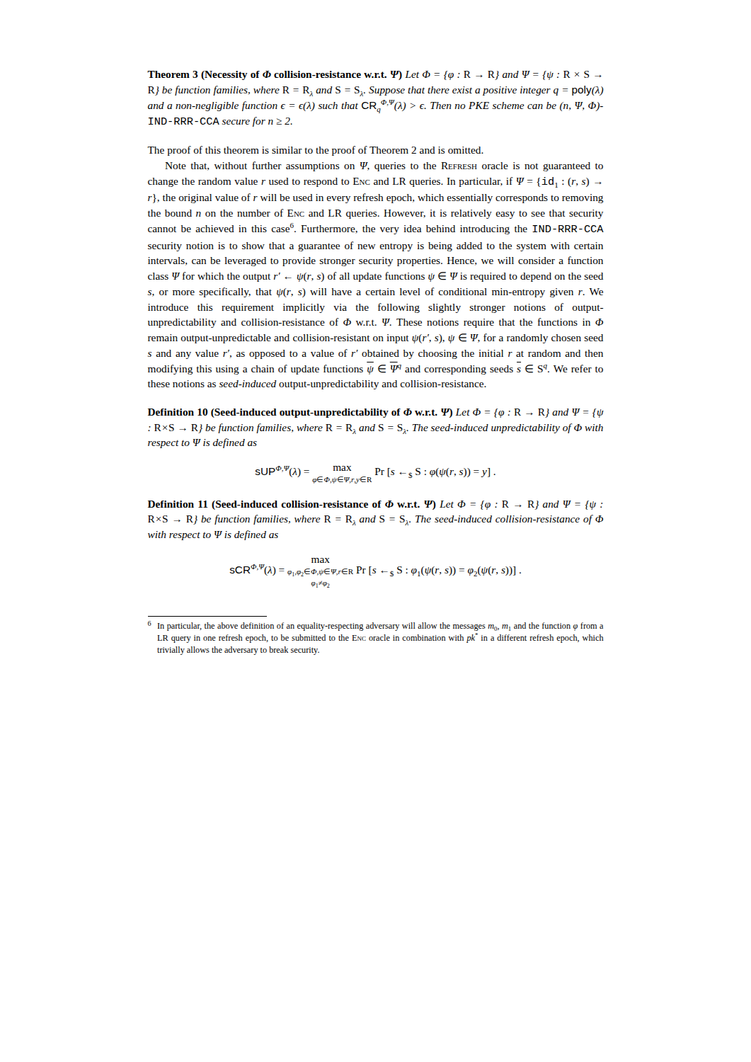Theorem 3 (Necessity of Φ collision-resistance w.r.t. Ψ) Let Φ = {φ : R → R} and Ψ = {ψ : R × S → R} be function families, where R = Rλ and S = Sλ. Suppose that there exist a positive integer q = poly(λ) and a non-negligible function ϵ = ϵ(λ) such that CRqΦ,Ψ(λ) > ϵ. Then no PKE scheme can be (n, Ψ, Φ)-IND-RRR-CCA secure for n ≥ 2.
The proof of this theorem is similar to the proof of Theorem 2 and is omitted.
Note that, without further assumptions on Ψ, queries to the Refresh oracle is not guaranteed to change the random value r used to respond to Enc and LR queries. In particular, if Ψ = {id1 : (r, s) → r}, the original value of r will be used in every refresh epoch, which essentially corresponds to removing the bound n on the number of Enc and LR queries. However, it is relatively easy to see that security cannot be achieved in this case6. Furthermore, the very idea behind introducing the IND-RRR-CCA security notion is to show that a guarantee of new entropy is being added to the system with certain intervals, can be leveraged to provide stronger security properties. Hence, we will consider a function class Ψ for which the output r′ ← ψ(r, s) of all update functions ψ ∈ Ψ is required to depend on the seed s, or more specifically, that ψ(r, s) will have a certain level of conditional min-entropy given r. We introduce this requirement implicitly via the following slightly stronger notions of output-unpredictability and collision-resistance of Φ w.r.t. Ψ. These notions require that the functions in Φ remain output-unpredictable and collision-resistant on input ψ(r′, s), ψ ∈ Ψ, for a randomly chosen seed s and any value r′, as opposed to a value of r′ obtained by choosing the initial r at random and then modifying this using a chain of update functions ψ ∈ Ψq and corresponding seeds s ∈ Sq. We refer to these notions as seed-induced output-unpredictability and collision-resistance.
Definition 10 (Seed-induced output-unpredictability of Φ w.r.t. Ψ) Let Φ = {φ : R → R} and Ψ = {ψ : R×S → R} be function families, where R = Rλ and S = Sλ. The seed-induced unpredictability of Φ with respect to Ψ is defined as
sUPΦ,Ψ(λ) = max
φ∈Φ,ψ∈Ψ,r,y∈R Pr [s ←$ S : φ(ψ(r, s)) = y] .
Definition 11 (Seed-induced collision-resistance of Φ w.r.t. Ψ) Let Φ = {φ : R → R} and Ψ = {ψ : R×S → R} be function families, where R = Rλ and S = Sλ. The seed-induced collision-resistance of Φ with respect to Ψ is defined as
sCRΦ,Ψ(λ) = max
φ1,φ2∈Φ,ψ∈Ψ,r∈R
φ1≠φ2 Pr [s ←$ S : φ1(ψ(r, s)) = φ2(ψ(r, s))] .
6 In particular, the above definition of an equality-respecting adversary will allow the messages m0, m1 and the function φ from a LR query in one refresh epoch, to be submitted to the Enc oracle in combination with pk* in a different refresh epoch, which trivially allows the adversary to break security.